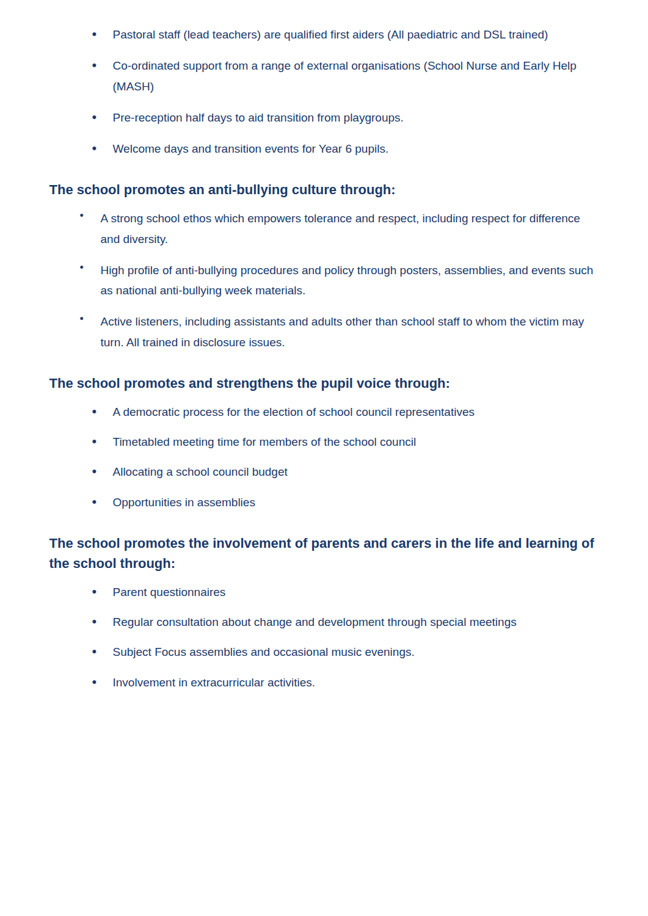Pastoral staff (lead teachers) are qualified first aiders (All paediatric and DSL trained)
Co-ordinated support from a range of external organisations (School Nurse and Early Help (MASH)
Pre-reception half days to aid transition from playgroups.
Welcome days and transition events for Year 6 pupils.
The school promotes an anti-bullying culture through:
A strong school ethos which empowers tolerance and respect, including respect for difference and diversity.
High profile of anti-bullying procedures and policy through posters, assemblies, and events such as national anti-bullying week materials.
Active listeners, including assistants and adults other than school staff to whom the victim may turn. All trained in disclosure issues.
The school promotes and strengthens the pupil voice through:
A democratic process for the election of school council representatives
Timetabled meeting time for members of the school council
Allocating a school council budget
Opportunities in assemblies
The school promotes the involvement of parents and carers in the life and learning of the school through:
Parent questionnaires
Regular consultation about change and development through special meetings
Subject Focus assemblies and occasional music evenings.
Involvement in extracurricular activities.